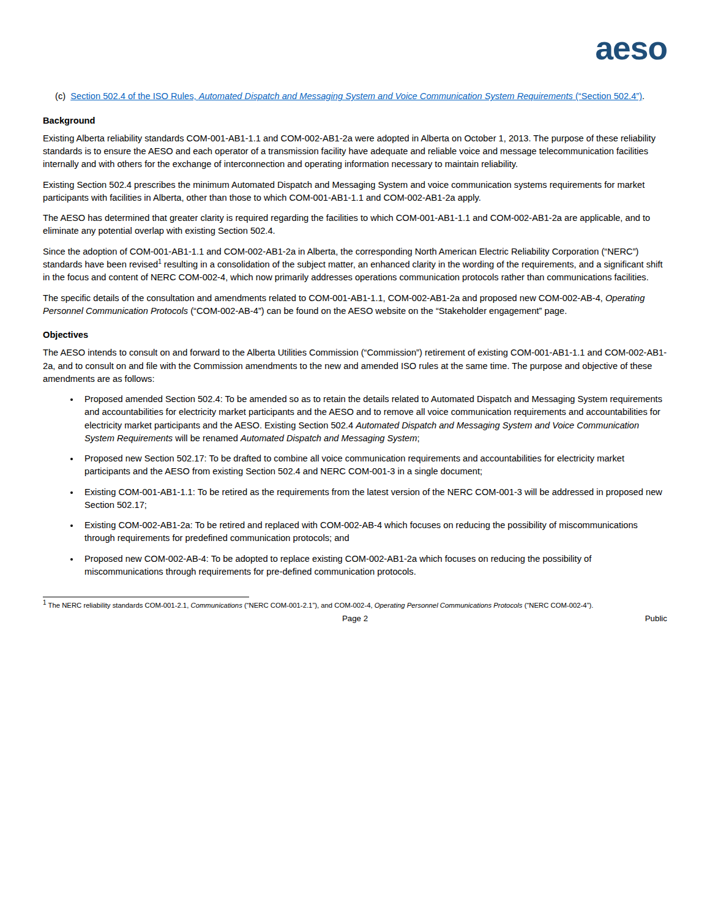aeso
(c) Section 502.4 of the ISO Rules, Automated Dispatch and Messaging System and Voice Communication System Requirements (“Section 502.4”).
Background
Existing Alberta reliability standards COM-001-AB1-1.1 and COM-002-AB1-2a were adopted in Alberta on October 1, 2013. The purpose of these reliability standards is to ensure the AESO and each operator of a transmission facility have adequate and reliable voice and message telecommunication facilities internally and with others for the exchange of interconnection and operating information necessary to maintain reliability.
Existing Section 502.4 prescribes the minimum Automated Dispatch and Messaging System and voice communication systems requirements for market participants with facilities in Alberta, other than those to which COM-001-AB1-1.1 and COM-002-AB1-2a apply.
The AESO has determined that greater clarity is required regarding the facilities to which COM-001-AB1-1.1 and COM-002-AB1-2a are applicable, and to eliminate any potential overlap with existing Section 502.4.
Since the adoption of COM-001-AB1-1.1 and COM-002-AB1-2a in Alberta, the corresponding North American Electric Reliability Corporation (“NERC”) standards have been revised1 resulting in a consolidation of the subject matter, an enhanced clarity in the wording of the requirements, and a significant shift in the focus and content of NERC COM-002-4, which now primarily addresses operations communication protocols rather than communications facilities.
The specific details of the consultation and amendments related to COM-001-AB1-1.1, COM-002-AB1-2a and proposed new COM-002-AB-4, Operating Personnel Communication Protocols (“COM-002-AB-4”) can be found on the AESO website on the “Stakeholder engagement” page.
Objectives
The AESO intends to consult on and forward to the Alberta Utilities Commission (“Commission”) retirement of existing COM-001-AB1-1.1 and COM-002-AB1-2a, and to consult on and file with the Commission amendments to the new and amended ISO rules at the same time. The purpose and objective of these amendments are as follows:
Proposed amended Section 502.4: To be amended so as to retain the details related to Automated Dispatch and Messaging System requirements and accountabilities for electricity market participants and the AESO and to remove all voice communication requirements and accountabilities for electricity market participants and the AESO. Existing Section 502.4 Automated Dispatch and Messaging System and Voice Communication System Requirements will be renamed Automated Dispatch and Messaging System;
Proposed new Section 502.17: To be drafted to combine all voice communication requirements and accountabilities for electricity market participants and the AESO from existing Section 502.4 and NERC COM-001-3 in a single document;
Existing COM-001-AB1-1.1: To be retired as the requirements from the latest version of the NERC COM-001-3 will be addressed in proposed new Section 502.17;
Existing COM-002-AB1-2a: To be retired and replaced with COM-002-AB-4 which focuses on reducing the possibility of miscommunications through requirements for predefined communication protocols; and
Proposed new COM-002-AB-4: To be adopted to replace existing COM-002-AB1-2a which focuses on reducing the possibility of miscommunications through requirements for pre-defined communication protocols.
1 The NERC reliability standards COM-001-2.1, Communications (“NERC COM-001-2.1”), and COM-002-4, Operating Personnel Communications Protocols (“NERC COM-002-4”).
Page 2
Public